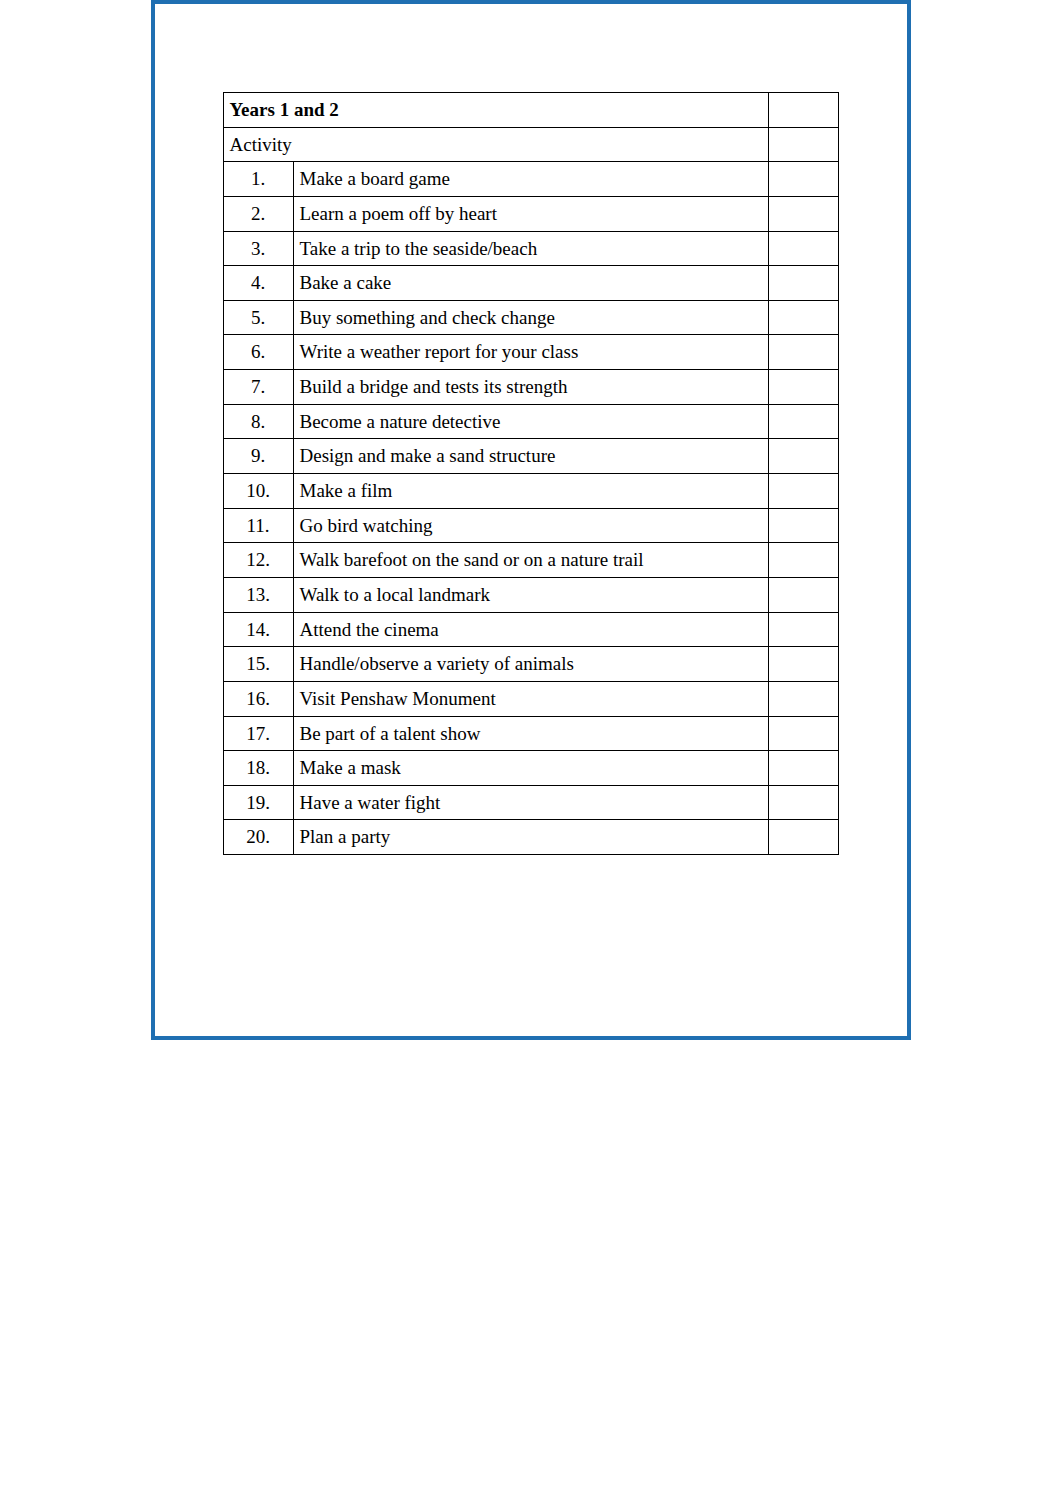| Years 1 and 2 | |
| --- | --- |
| Activity | |
| 1. | Make a board game | |
| 2. | Learn a poem off by heart | |
| 3. | Take a trip to the seaside/beach | |
| 4. | Bake a cake | |
| 5. | Buy something and check change | |
| 6. | Write a weather report for your class | |
| 7. | Build a bridge and tests its strength | |
| 8. | Become a nature detective | |
| 9. | Design and make a sand structure | |
| 10. | Make a film | |
| 11. | Go bird watching | |
| 12. | Walk barefoot on the sand or on a nature trail | |
| 13. | Walk to a local landmark | |
| 14. | Attend the cinema | |
| 15. | Handle/observe a variety of animals | |
| 16. | Visit Penshaw Monument | |
| 17. | Be part of a talent show | |
| 18. | Make a mask | |
| 19. | Have a water fight | |
| 20. | Plan a party | |